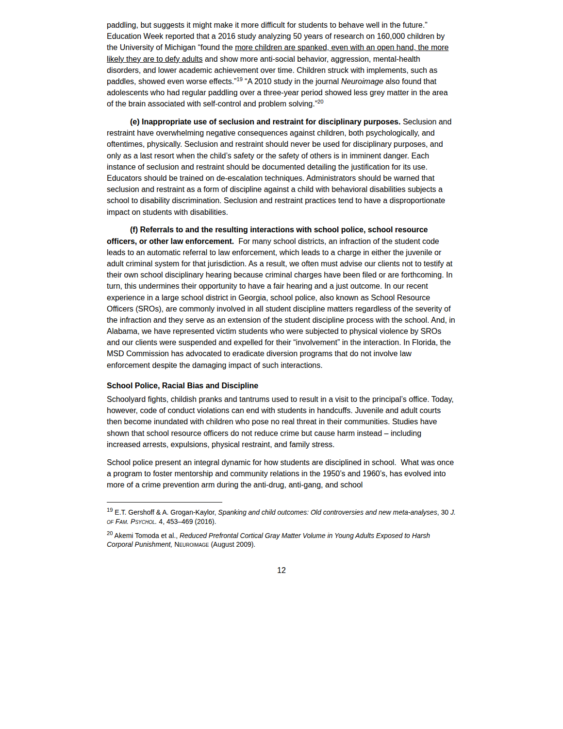paddling, but suggests it might make it more difficult for students to behave well in the future.” Education Week reported that a 2016 study analyzing 50 years of research on 160,000 children by the University of Michigan “found the more children are spanked, even with an open hand, the more likely they are to defy adults and show more anti-social behavior, aggression, mental-health disorders, and lower academic achievement over time. Children struck with implements, such as paddles, showed even worse effects.”19 “A 2010 study in the journal Neuroimage also found that adolescents who had regular paddling over a three-year period showed less grey matter in the area of the brain associated with self-control and problem solving.”20
(e) Inappropriate use of seclusion and restraint for disciplinary purposes. Seclusion and restraint have overwhelming negative consequences against children, both psychologically, and oftentimes, physically. Seclusion and restraint should never be used for disciplinary purposes, and only as a last resort when the child’s safety or the safety of others is in imminent danger. Each instance of seclusion and restraint should be documented detailing the justification for its use. Educators should be trained on de-escalation techniques. Administrators should be warned that seclusion and restraint as a form of discipline against a child with behavioral disabilities subjects a school to disability discrimination. Seclusion and restraint practices tend to have a disproportionate impact on students with disabilities.
(f) Referrals to and the resulting interactions with school police, school resource officers, or other law enforcement. For many school districts, an infraction of the student code leads to an automatic referral to law enforcement, which leads to a charge in either the juvenile or adult criminal system for that jurisdiction. As a result, we often must advise our clients not to testify at their own school disciplinary hearing because criminal charges have been filed or are forthcoming. In turn, this undermines their opportunity to have a fair hearing and a just outcome. In our recent experience in a large school district in Georgia, school police, also known as School Resource Officers (SROs), are commonly involved in all student discipline matters regardless of the severity of the infraction and they serve as an extension of the student discipline process with the school. And, in Alabama, we have represented victim students who were subjected to physical violence by SROs and our clients were suspended and expelled for their “involvement” in the interaction. In Florida, the MSD Commission has advocated to eradicate diversion programs that do not involve law enforcement despite the damaging impact of such interactions.
School Police, Racial Bias and Discipline
Schoolyard fights, childish pranks and tantrums used to result in a visit to the principal’s office. Today, however, code of conduct violations can end with students in handcuffs. Juvenile and adult courts then become inundated with children who pose no real threat in their communities. Studies have shown that school resource officers do not reduce crime but cause harm instead – including increased arrests, expulsions, physical restraint, and family stress.
School police present an integral dynamic for how students are disciplined in school. What was once a program to foster mentorship and community relations in the 1950’s and 1960’s, has evolved into more of a crime prevention arm during the anti-drug, anti-gang, and school
19 E.T. Gershoff & A. Grogan-Kaylor, Spanking and child outcomes: Old controversies and new meta-analyses, 30 J. of Fam. Psychol. 4, 453–469 (2016).
20 Akemi Tomoda et al., Reduced Prefrontal Cortical Gray Matter Volume in Young Adults Exposed to Harsh Corporal Punishment, Neuroimage (August 2009).
12